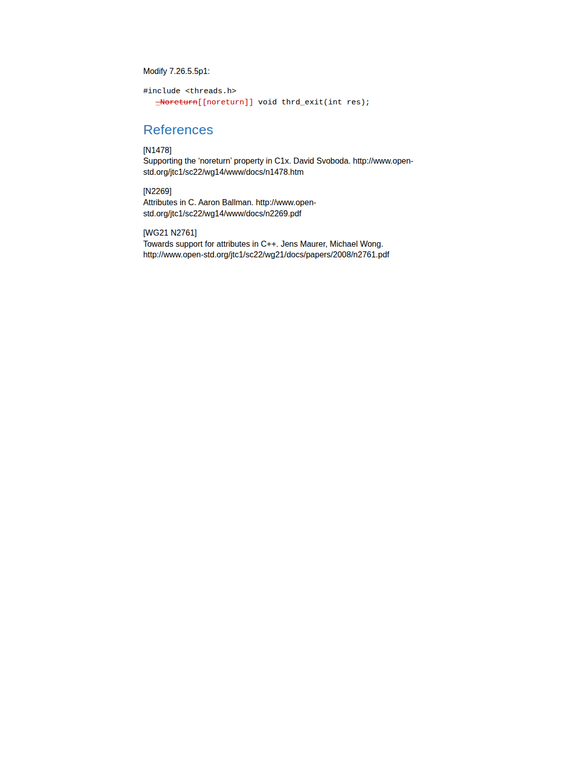Modify 7.26.5.5p1:
#include <threads.h>
 _Noreturn[[noreturn]] void thrd_exit(int res);
References
[N1478] Supporting the ‘noreturn’ property in C1x. David Svoboda. http://www.open-std.org/jtc1/sc22/wg14/www/docs/n1478.htm
[N2269] Attributes in C. Aaron Ballman. http://www.open-std.org/jtc1/sc22/wg14/www/docs/n2269.pdf
[WG21 N2761] Towards support for attributes in C++. Jens Maurer, Michael Wong. http://www.open-std.org/jtc1/sc22/wg21/docs/papers/2008/n2761.pdf